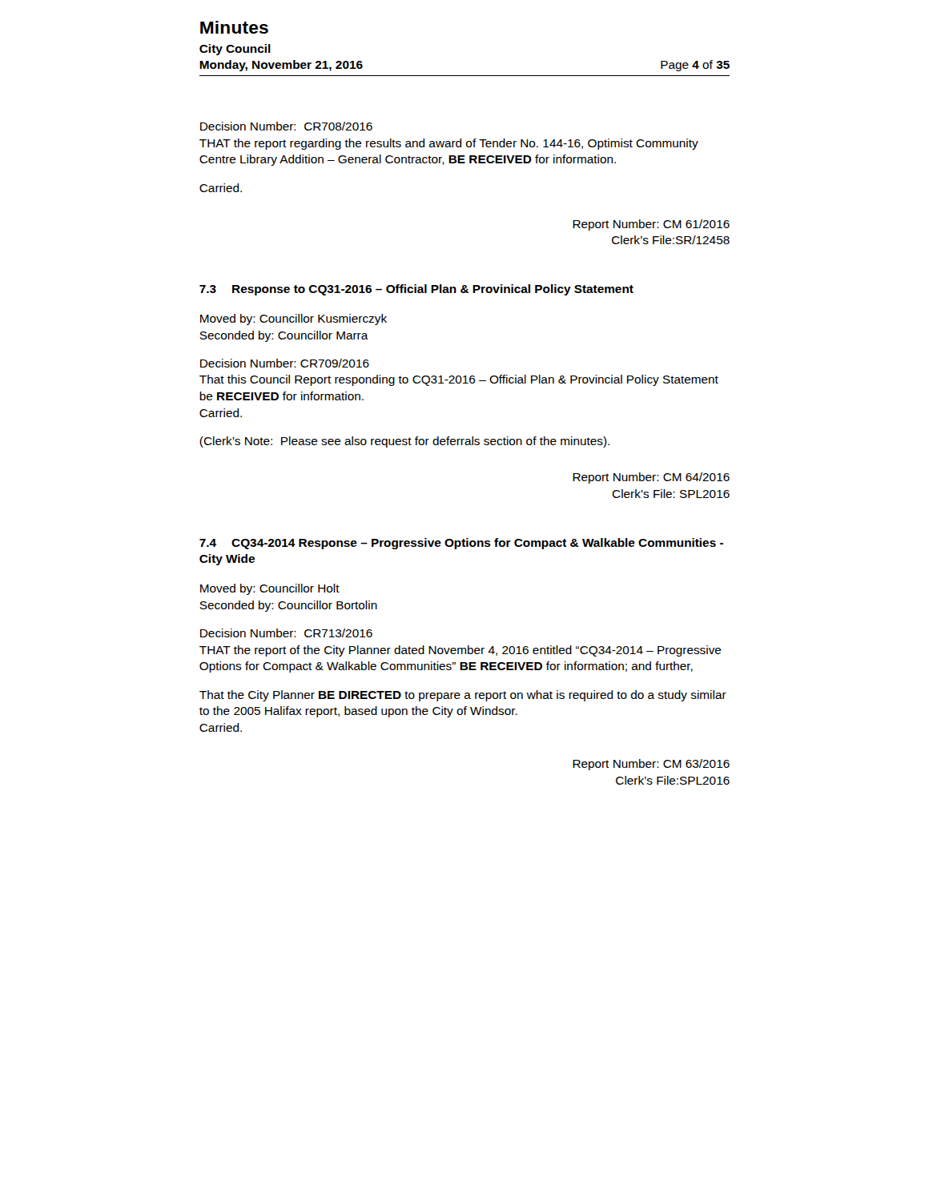Minutes
City Council
Monday, November 21, 2016 Page 4 of 35
Decision Number: CR708/2016
THAT the report regarding the results and award of Tender No. 144-16, Optimist Community Centre Library Addition – General Contractor, BE RECEIVED for information.
Carried.
Report Number: CM 61/2016
Clerk’s File:SR/12458
7.3 Response to CQ31-2016 – Official Plan & Provinical Policy Statement
Moved by: Councillor Kusmierczyk
Seconded by: Councillor Marra
Decision Number: CR709/2016
That this Council Report responding to CQ31-2016 – Official Plan & Provincial Policy Statement be RECEIVED for information.
Carried.
(Clerk’s Note: Please see also request for deferrals section of the minutes).
Report Number: CM 64/2016
Clerk’s File: SPL2016
7.4 CQ34-2014 Response – Progressive Options for Compact & Walkable Communities - City Wide
Moved by: Councillor Holt
Seconded by: Councillor Bortolin
Decision Number: CR713/2016
THAT the report of the City Planner dated November 4, 2016 entitled “CQ34-2014 – Progressive Options for Compact & Walkable Communities” BE RECEIVED for information; and further,
That the City Planner BE DIRECTED to prepare a report on what is required to do a study similar to the 2005 Halifax report, based upon the City of Windsor.
Carried.
Report Number: CM 63/2016
Clerk’s File:SPL2016